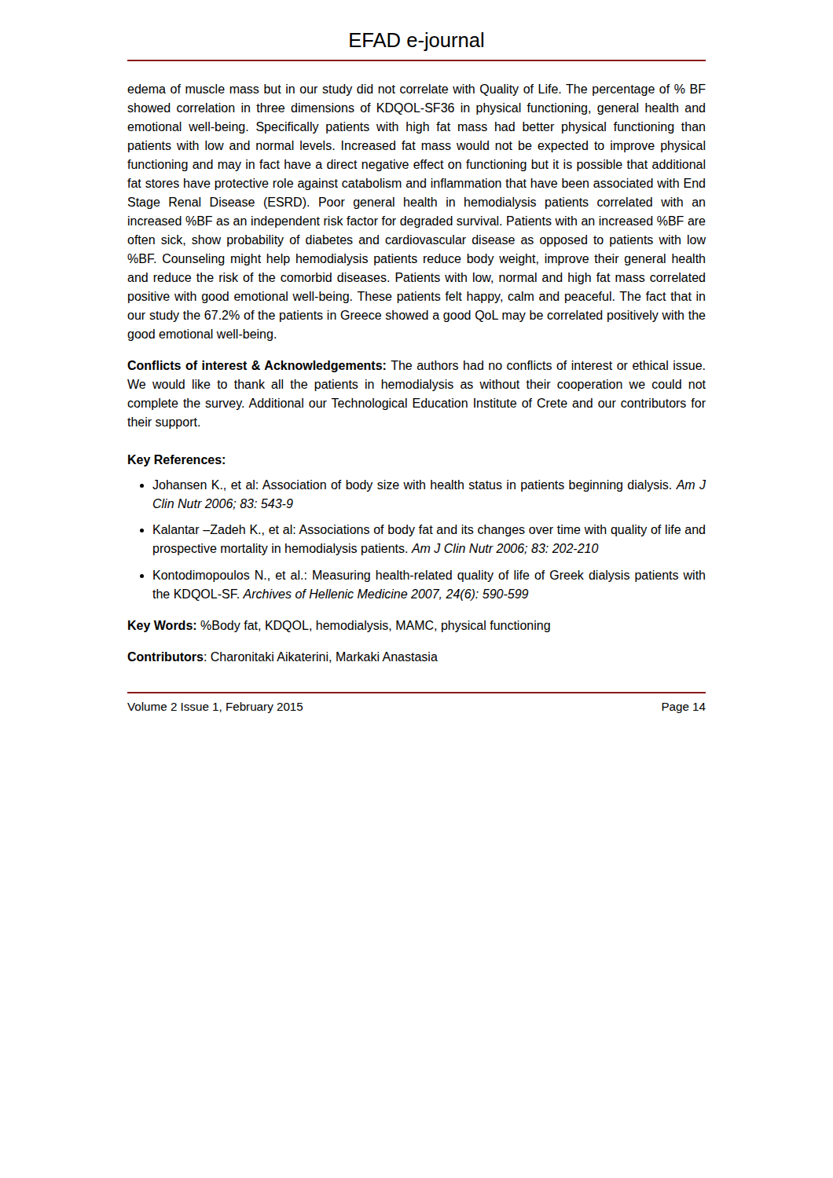EFAD e-journal
edema of muscle mass but in our study did not correlate with Quality of Life. The percentage of % BF showed correlation in three dimensions of KDQOL-SF36 in physical functioning, general health and emotional well-being. Specifically patients with high fat mass had better physical functioning than patients with low and normal levels. Increased fat mass would not be expected to improve physical functioning and may in fact have a direct negative effect on functioning but it is possible that additional fat stores have protective role against catabolism and inflammation that have been associated with End Stage Renal Disease (ESRD). Poor general health in hemodialysis patients correlated with an increased %BF as an independent risk factor for degraded survival. Patients with an increased %BF are often sick, show probability of diabetes and cardiovascular disease as opposed to patients with low %BF. Counseling might help hemodialysis patients reduce body weight, improve their general health and reduce the risk of the comorbid diseases. Patients with low, normal and high fat mass correlated positive with good emotional well-being. These patients felt happy, calm and peaceful. The fact that in our study the 67.2% of the patients in Greece showed a good QoL may be correlated positively with the good emotional well-being.
Conflicts of interest & Acknowledgements: The authors had no conflicts of interest or ethical issue. We would like to thank all the patients in hemodialysis as without their cooperation we could not complete the survey. Additional our Technological Education Institute of Crete and our contributors for their support.
Key References:
Johansen K., et al: Association of body size with health status in patients beginning dialysis. Am J Clin Nutr 2006; 83: 543-9
Kalantar –Zadeh K., et al: Associations of body fat and its changes over time with quality of life and prospective mortality in hemodialysis patients. Am J Clin Nutr 2006; 83: 202-210
Kontodimopoulos N., et al.: Measuring health-related quality of life of Greek dialysis patients with the KDQOL-SF. Archives of Hellenic Medicine 2007, 24(6): 590-599
Key Words: %Body fat, KDQOL, hemodialysis, MAMC, physical functioning
Contributors: Charonitaki Aikaterini, Markaki Anastasia
Volume 2 Issue 1, February 2015 Page 14